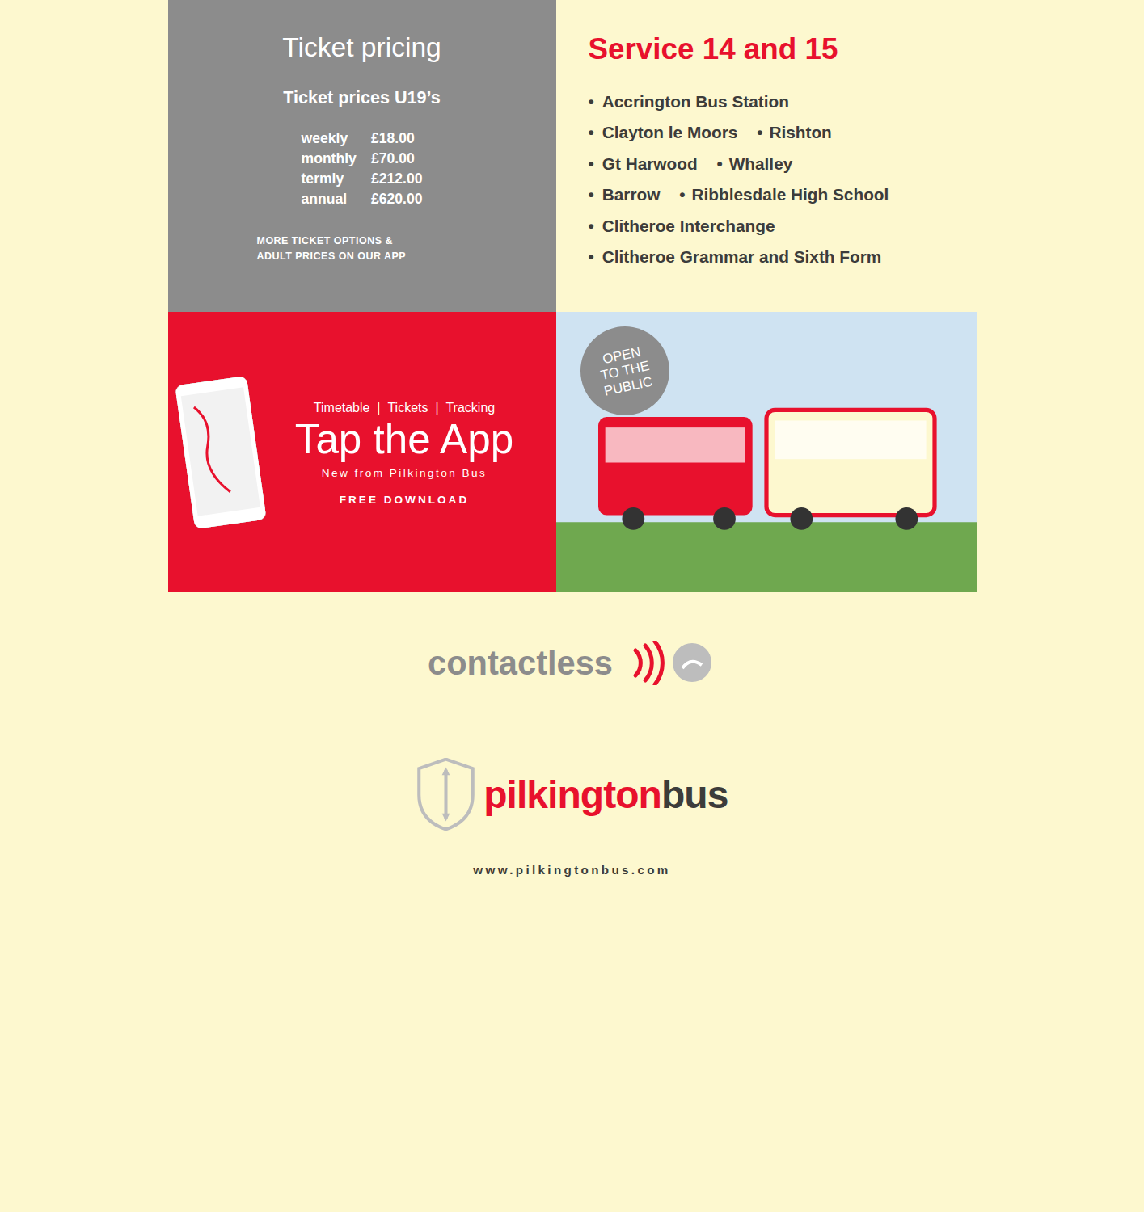Ticket pricing
Ticket prices U19’s
| weekly | £18.00 |
| monthly | £70.00 |
| termly | £212.00 |
| annual | £620.00 |
MORE TICKET OPTIONS &
ADULT PRICES ON OUR APP
Service 14 and 15
Accrington Bus Station
Clayton le Moors Rishton
Gt Harwood Whalley
Barrow Ribblesdale High School
Clitheroe Interchange
Clitheroe Grammar and Sixth Form
Timetable | Tickets | Tracking
Tap the App
New from Pilkington Bus
FREE DOWNLOAD
OPEN
TO THE
PUBLIC
contactless
pilkington bus
www.pilkingtonbus.com